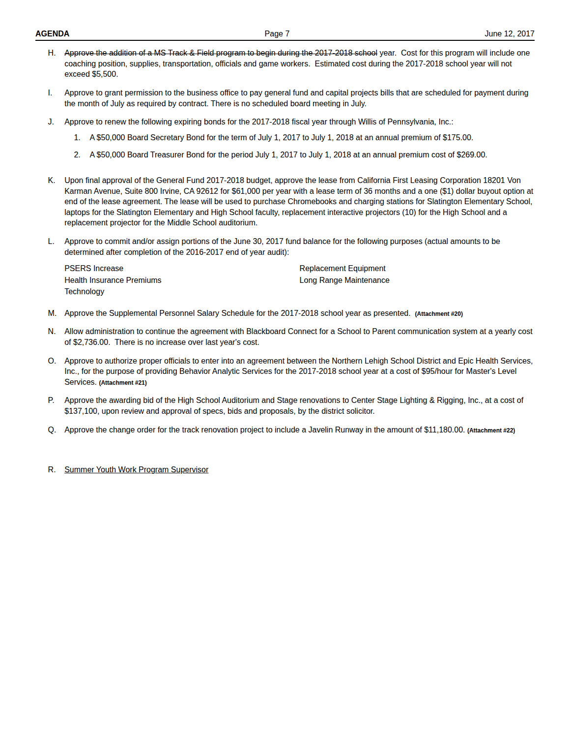AGENDA
Page 7
June 12, 2017
H.
Approve the addition of a MS Track & Field program to begin during the 2017-2018 school year. Cost for this program will include one coaching position, supplies, transportation, officials and game workers. Estimated cost during the 2017-2018 school year will not exceed $5,500.
I.
Approve to grant permission to the business office to pay general fund and capital projects bills that are scheduled for payment during the month of July as required by contract. There is no scheduled board meeting in July.
J.
Approve to renew the following expiring bonds for the 2017-2018 fiscal year through Willis of Pennsylvania, Inc.:
1.
A $50,000 Board Secretary Bond for the term of July 1, 2017 to July 1, 2018 at an annual premium of $175.00.
2.
A $50,000 Board Treasurer Bond for the period July 1, 2017 to July 1, 2018 at an annual premium cost of $269.00.
K.
Upon final approval of the General Fund 2017-2018 budget, approve the lease from California First Leasing Corporation 18201 Von Karman Avenue, Suite 800 Irvine, CA 92612 for $61,000 per year with a lease term of 36 months and a one ($1) dollar buyout option at end of the lease agreement. The lease will be used to purchase Chromebooks and charging stations for Slatington Elementary School, laptops for the Slatington Elementary and High School faculty, replacement interactive projectors (10) for the High School and a replacement projector for the Middle School auditorium.
L.
Approve to commit and/or assign portions of the June 30, 2017 fund balance for the following purposes (actual amounts to be determined after completion of the 2016-2017 end of year audit):
PSERS Increase
Health Insurance Premiums
Technology
Replacement Equipment
Long Range Maintenance
M.
Approve the Supplemental Personnel Salary Schedule for the 2017-2018 school year as presented. (Attachment #20)
N.
Allow administration to continue the agreement with Blackboard Connect for a School to Parent communication system at a yearly cost of $2,736.00. There is no increase over last year's cost.
O.
Approve to authorize proper officials to enter into an agreement between the Northern Lehigh School District and Epic Health Services, Inc., for the purpose of providing Behavior Analytic Services for the 2017-2018 school year at a cost of $95/hour for Master's Level Services. (Attachment #21)
P.
Approve the awarding bid of the High School Auditorium and Stage renovations to Center Stage Lighting & Rigging, Inc., at a cost of $137,100, upon review and approval of specs, bids and proposals, by the district solicitor.
Q.
Approve the change order for the track renovation project to include a Javelin Runway in the amount of $11,180.00. (Attachment #22)
R.
Summer Youth Work Program Supervisor